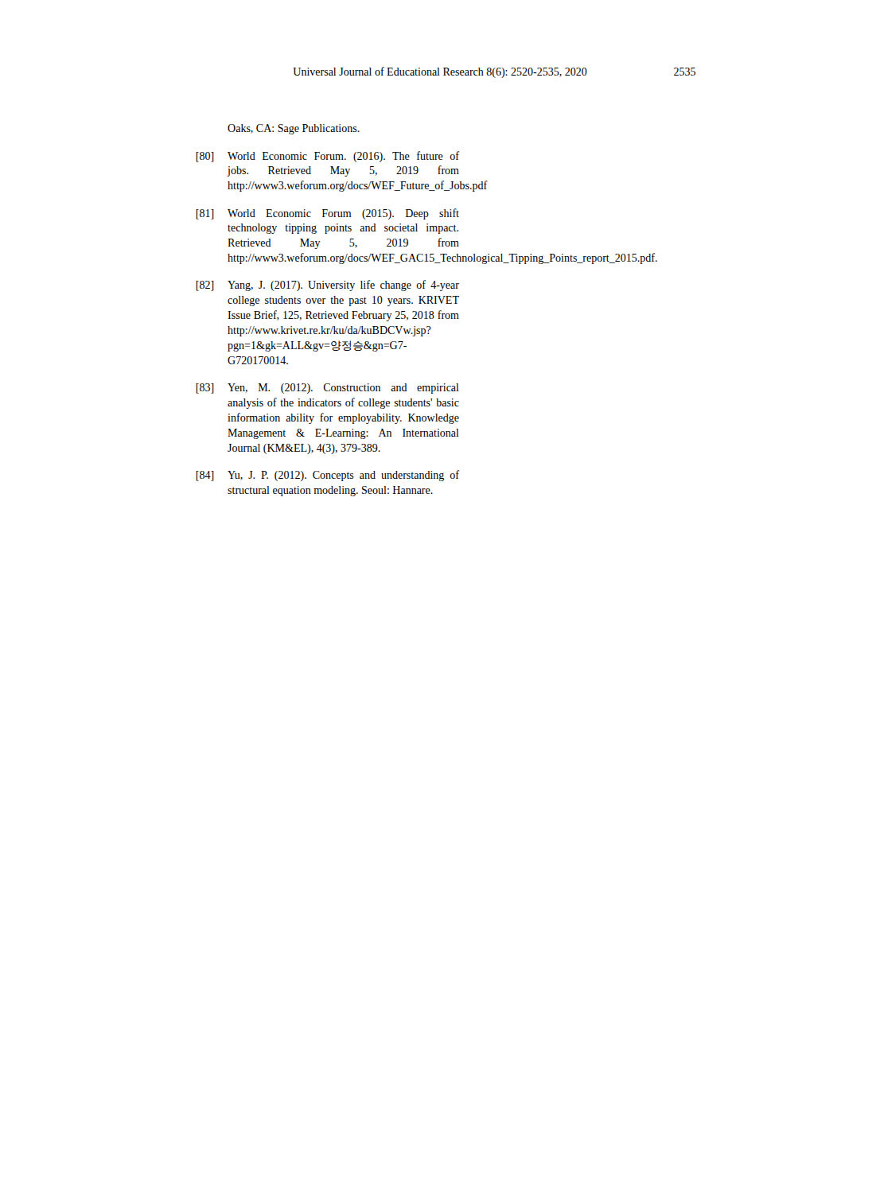Universal Journal of Educational Research 8(6): 2520-2535, 2020 2535
Oaks, CA: Sage Publications.
[80] World Economic Forum. (2016). The future of jobs. Retrieved May 5, 2019 from http://www3.weforum.org/docs/WEF_Future_of_Jobs.pdf
[81] World Economic Forum (2015). Deep shift technology tipping points and societal impact. Retrieved May 5, 2019 from http://www3.weforum.org/docs/WEF_GAC15_Technological_Tipping_Points_report_2015.pdf.
[82] Yang, J. (2017). University life change of 4-year college students over the past 10 years. KRIVET Issue Brief, 125, Retrieved February 25, 2018 from http://www.krivet.re.kr/ku/da/kuBDCVw.jsp?pgn=1&gk=ALL&gv=양정승&gn=G7-G720170014.
[83] Yen, M. (2012). Construction and empirical analysis of the indicators of college students' basic information ability for employability. Knowledge Management & E-Learning: An International Journal (KM&EL), 4(3), 379-389.
[84] Yu, J. P. (2012). Concepts and understanding of structural equation modeling. Seoul: Hannare.